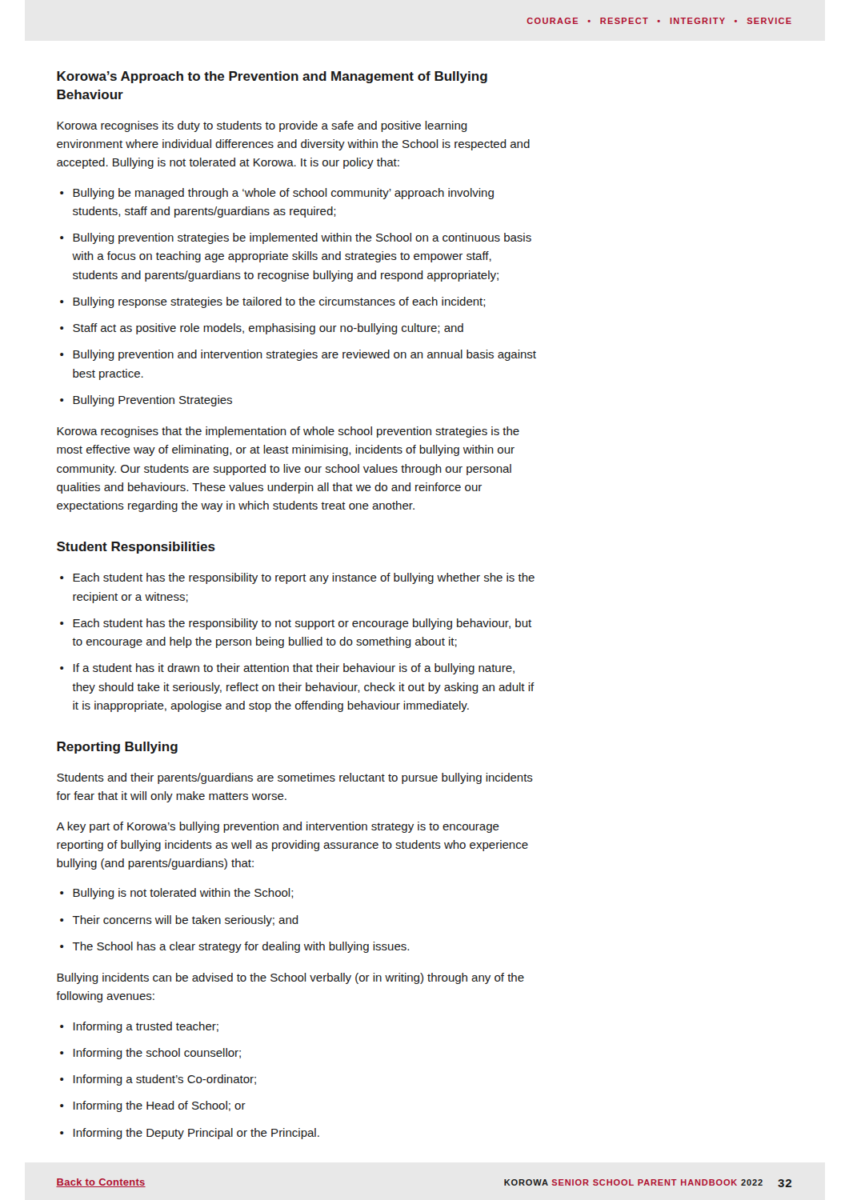Courage • Respect • Integrity • Service
Korowa’s Approach to the Prevention and Management of Bullying Behaviour
Korowa recognises its duty to students to provide a safe and positive learning environment where individual differences and diversity within the School is respected and accepted. Bullying is not tolerated at Korowa. It is our policy that:
Bullying be managed through a ‘whole of school community’ approach involving students, staff and parents/guardians as required;
Bullying prevention strategies be implemented within the School on a continuous basis with a focus on teaching age appropriate skills and strategies to empower staff, students and parents/guardians to recognise bullying and respond appropriately;
Bullying response strategies be tailored to the circumstances of each incident;
Staff act as positive role models, emphasising our no-bullying culture; and
Bullying prevention and intervention strategies are reviewed on an annual basis against best practice.
Bullying Prevention Strategies
Korowa recognises that the implementation of whole school prevention strategies is the most effective way of eliminating, or at least minimising, incidents of bullying within our community. Our students are supported to live our school values through our personal qualities and behaviours. These values underpin all that we do and reinforce our expectations regarding the way in which students treat one another.
Student Responsibilities
Each student has the responsibility to report any instance of bullying whether she is the recipient or a witness;
Each student has the responsibility to not support or encourage bullying behaviour, but to encourage and help the person being bullied to do something about it;
If a student has it drawn to their attention that their behaviour is of a bullying nature, they should take it seriously, reflect on their behaviour, check it out by asking an adult if it is inappropriate, apologise and stop the offending behaviour immediately.
Reporting Bullying
Students and their parents/guardians are sometimes reluctant to pursue bullying incidents for fear that it will only make matters worse.
A key part of Korowa’s bullying prevention and intervention strategy is to encourage reporting of bullying incidents as well as providing assurance to students who experience bullying (and parents/guardians) that:
Bullying is not tolerated within the School;
Their concerns will be taken seriously; and
The School has a clear strategy for dealing with bullying issues.
Bullying incidents can be advised to the School verbally (or in writing) through any of the following avenues:
Informing a trusted teacher;
Informing the school counsellor;
Informing a student’s Co-ordinator;
Informing the Head of School; or
Informing the Deputy Principal or the Principal.
Back to Contents
Korowa Senior School Parent Handbook 2022 32